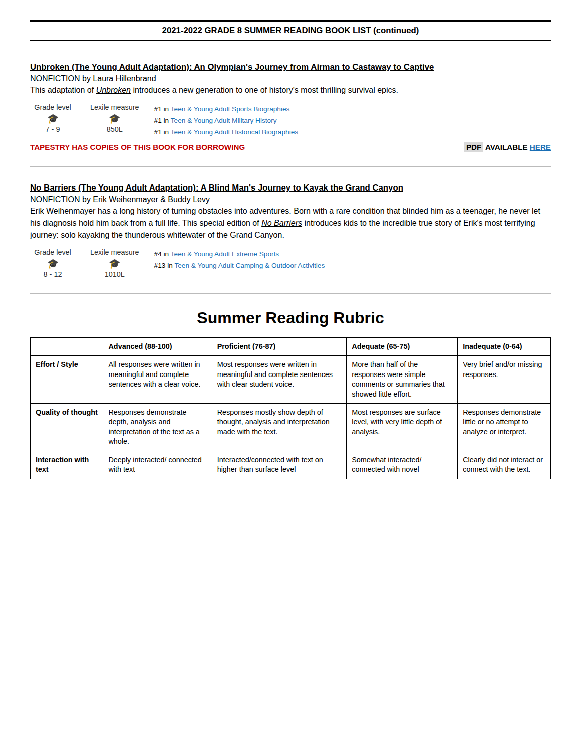2021-2022 GRADE 8 SUMMER READING BOOK LIST (continued)
Unbroken (The Young Adult Adaptation): An Olympian's Journey from Airman to Castaway to Captive
NONFICTION by Laura Hillenbrand
This adaptation of Unbroken introduces a new generation to one of history's most thrilling survival epics.
Grade level 🎓 7 - 9
Lexile measure 🎓 850L
#1 in Teen & Young Adult Sports Biographies
#1 in Teen & Young Adult Military History
#1 in Teen & Young Adult Historical Biographies
TAPESTRY HAS COPIES OF THIS BOOK FOR BORROWING PDF AVAILABLE HERE
No Barriers (The Young Adult Adaptation): A Blind Man's Journey to Kayak the Grand Canyon
NONFICTION by Erik Weihenmayer & Buddy Levy
Erik Weihenmayer has a long history of turning obstacles into adventures. Born with a rare condition that blinded him as a teenager, he never let his diagnosis hold him back from a full life. This special edition of No Barriers introduces kids to the incredible true story of Erik's most terrifying journey: solo kayaking the thunderous whitewater of the Grand Canyon.
Grade level 🎓 8 - 12
Lexile measure 🎓 1010L
#4 in Teen & Young Adult Extreme Sports
#13 in Teen & Young Adult Camping & Outdoor Activities
Summer Reading Rubric
| | Advanced (88-100) | Proficient (76-87) | Adequate (65-75) | Inadequate (0-64) |
| --- | --- | --- | --- | --- |
| Effort / Style | All responses were written in meaningful and complete sentences with a clear voice. | Most responses were written in meaningful and complete sentences with clear student voice. | More than half of the responses were simple comments or summaries that showed little effort. | Very brief and/or missing responses. |
| Quality of thought | Responses demonstrate depth, analysis and interpretation of the text as a whole. | Responses mostly show depth of thought, analysis and interpretation made with the text. | Most responses are surface level, with very little depth of analysis. | Responses demonstrate little or no attempt to analyze or interpret. |
| Interaction with text | Deeply interacted/ connected with text | Interacted/connected with text on higher than surface level | Somewhat interacted/ connected with novel | Clearly did not interact or connect with the text. |